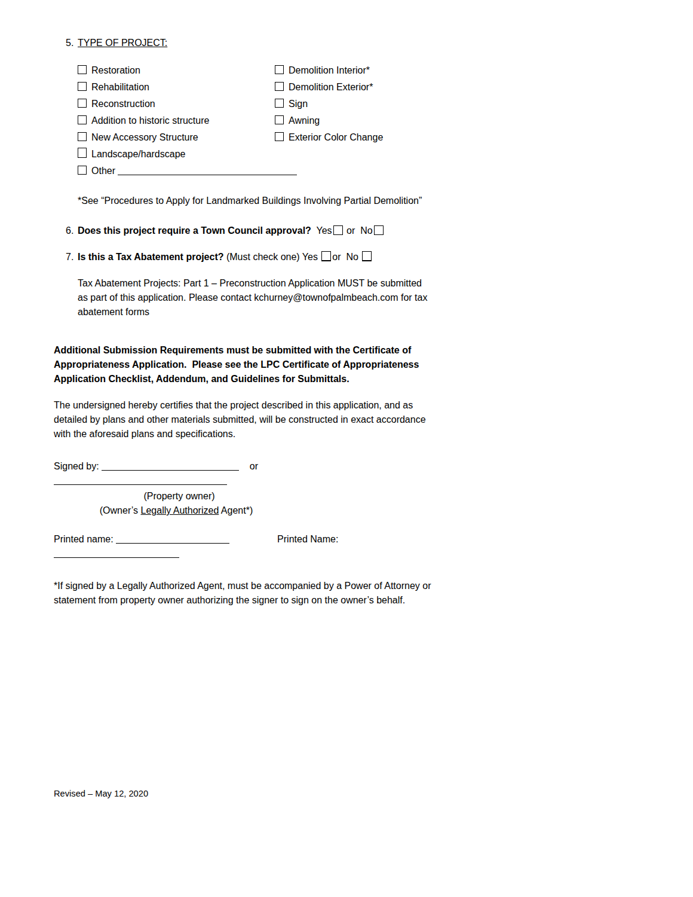5.
TYPE OF PROJECT:
Restoration
Rehabilitation
Reconstruction
Addition to historic structure
New Accessory Structure
Landscape/hardscape
Other
Demolition Interior*
Demolition Exterior*
Sign
Awning
Exterior Color Change
*See “Procedures to Apply for Landmarked Buildings Involving Partial Demolition”
6.
Does this project require a Town Council approval? Yes or No
7.
Is this a Tax Abatement project? (Must check one) Yes or No
Tax Abatement Projects: Part 1 – Preconstruction Application MUST be submitted as part of this application. Please contact kchurney@townofpalmbeach.com for tax abatement forms
Additional Submission Requirements must be submitted with the Certificate of Appropriateness Application. Please see the LPC Certificate of Appropriateness Application Checklist, Addendum, and Guidelines for Submittals.
The undersigned hereby certifies that the project described in this application, and as detailed by plans and other materials submitted, will be constructed in exact accordance with the aforesaid plans and specifications.
Signed by: or
(Property owner)(Owner’s Legally Authorized Agent*)
Printed name: Printed Name:
*If signed by a Legally Authorized Agent, must be accompanied by a Power of Attorney or statement from property owner authorizing the signer to sign on the owner’s behalf.
Revised – May 12, 2020